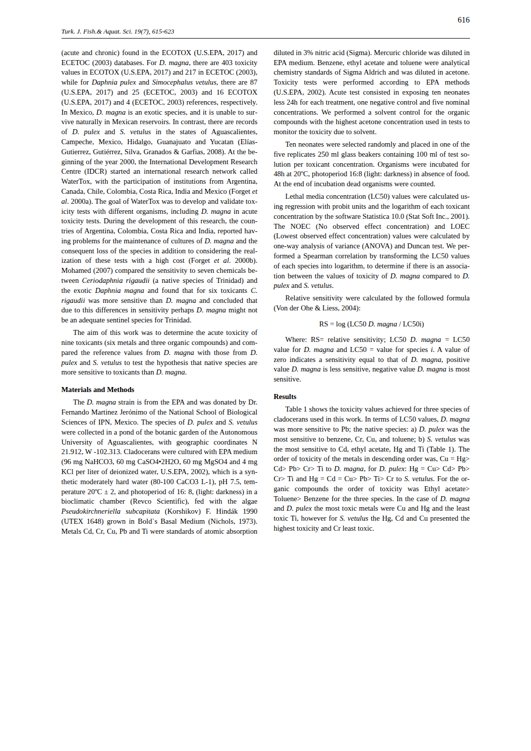616
Turk. J. Fish.& Aquat. Sci. 19(7), 615-623
(acute and chronic) found in the ECOTOX (U.S.EPA, 2017) and ECETOC (2003) databases. For D. magna, there are 403 toxicity values in ECOTOX (U.S.EPA, 2017) and 217 in ECETOC (2003), while for Daphnia pulex and Simocephalus vetulus, there are 87 (U.S.EPA, 2017) and 25 (ECETOC, 2003) and 16 ECOTOX (U.S.EPA, 2017) and 4 (ECETOC, 2003) references, respectively. In Mexico, D. magna is an exotic species, and it is unable to survive naturally in Mexican reservoirs. In contrast, there are records of D. pulex and S. vetulus in the states of Aguascalientes, Campeche, Mexico, Hidalgo, Guanajuato and Yucatan (Elías-Gutierrez, Gutiérrez, Silva, Granados & Garfias, 2008). At the beginning of the year 2000, the International Development Research Centre (IDCR) started an international research network called WaterTox, with the participation of institutions from Argentina, Canada, Chile, Colombia, Costa Rica, India and Mexico (Forget et al. 2000a). The goal of WaterTox was to develop and validate toxicity tests with different organisms, including D. magna in acute toxicity tests. During the development of this research, the countries of Argentina, Colombia, Costa Rica and India, reported having problems for the maintenance of cultures of D. magna and the consequent loss of the species in addition to considering the realization of these tests with a high cost (Forget et al. 2000b). Mohamed (2007) compared the sensitivity to seven chemicals between Ceriodaphnia rigaudii (a native species of Trinidad) and the exotic Daphnia magna and found that for six toxicants C. rigaudii was more sensitive than D. magna and concluded that due to this differences in sensitivity perhaps D. magna might not be an adequate sentinel species for Trinidad.
The aim of this work was to determine the acute toxicity of nine toxicants (six metals and three organic compounds) and compared the reference values from D. magna with those from D. pulex and S. vetulus to test the hypothesis that native species are more sensitive to toxicants than D. magna.
Materials and Methods
The D. magna strain is from the EPA and was donated by Dr. Fernando Martinez Jerónimo of the National School of Biological Sciences of IPN, Mexico. The species of D. pulex and S. vetulus were collected in a pond of the botanic garden of the Autonomous University of Aguascalientes, with geographic coordinates N 21.912, W -102.313. Cladocerans were cultured with EPA medium (96 mg NaHCO3, 60 mg CaSO4•2H2O, 60 mg MgSO4 and 4 mg KCl per liter of deionized water, U.S.EPA, 2002), which is a synthetic moderately hard water (80-100 CaCO3 L-1), pH 7.5, temperature 20ºC ± 2, and photoperiod of 16: 8, (light: darkness) in a bioclimatic chamber (Revco Scientific), fed with the algae Pseudokirchneriella subcapitata (Korshikov) F. Hindák 1990 (UTEX 1648) grown in Bold`s Basal Medium (Nichols, 1973). Metals Cd, Cr, Cu, Pb and Ti were standards of atomic absorption diluted in 3% nitric acid (Sigma). Mercuric chloride was diluted in EPA medium. Benzene, ethyl acetate and toluene were analytical chemistry standards of Sigma Aldrich and was diluted in acetone. Toxicity tests were performed according to EPA methods (U.S.EPA, 2002). Acute test consisted in exposing ten neonates less 24h for each treatment, one negative control and five nominal concentrations. We performed a solvent control for the organic compounds with the highest acetone concentration used in tests to monitor the toxicity due to solvent.
Ten neonates were selected randomly and placed in one of the five replicates 250 ml glass beakers containing 100 ml of test solution per toxicant concentration. Organisms were incubated for 48h at 20ºC, photoperiod 16:8 (light: darkness) in absence of food. At the end of incubation dead organisms were counted.
Lethal media concentration (LC50) values were calculated using regression with probit units and the logarithm of each toxicant concentration by the software Statistica 10.0 (Stat Soft Inc., 2001). The NOEC (No observed effect concentration) and LOEC (Lowest observed effect concentration) values were calculated by one-way analysis of variance (ANOVA) and Duncan test. We performed a Spearman correlation by transforming the LC50 values of each species into logarithm, to determine if there is an association between the values of toxicity of D. magna compared to D. pulex and S. vetulus.
Relative sensitivity were calculated by the followed formula (Von der Ohe & Liess, 2004):
RS = log (LC50 D. magna / LC50i)
Where: RS= relative sensitivity; LC50 D. magna = LC50 value for D. magna and LC50 = value for species i. A value of zero indicates a sensitivity equal to that of D. magna, positive value D. magna is less sensitive, negative value D. magna is most sensitive.
Results
Table 1 shows the toxicity values achieved for three species of cladocerans used in this work. In terms of LC50 values, D. magna was more sensitive to Pb; the native species: a) D. pulex was the most sensitive to benzene, Cr, Cu, and toluene; b) S. vetulus was the most sensitive to Cd, ethyl acetate, Hg and Ti (Table 1). The order of toxicity of the metals in descending order was, Cu = Hg> Cd> Pb> Cr> Ti to D. magna, for D. pulex: Hg = Cu> Cd> Pb> Cr> Ti and Hg = Cd = Cu> Pb> Ti> Cr to S. vetulus. For the organic compounds the order of toxicity was Ethyl acetate> Toluene> Benzene for the three species. In the case of D. magna and D. pulex the most toxic metals were Cu and Hg and the least toxic Ti, however for S. vetulus the Hg, Cd and Cu presented the highest toxicity and Cr least toxic.